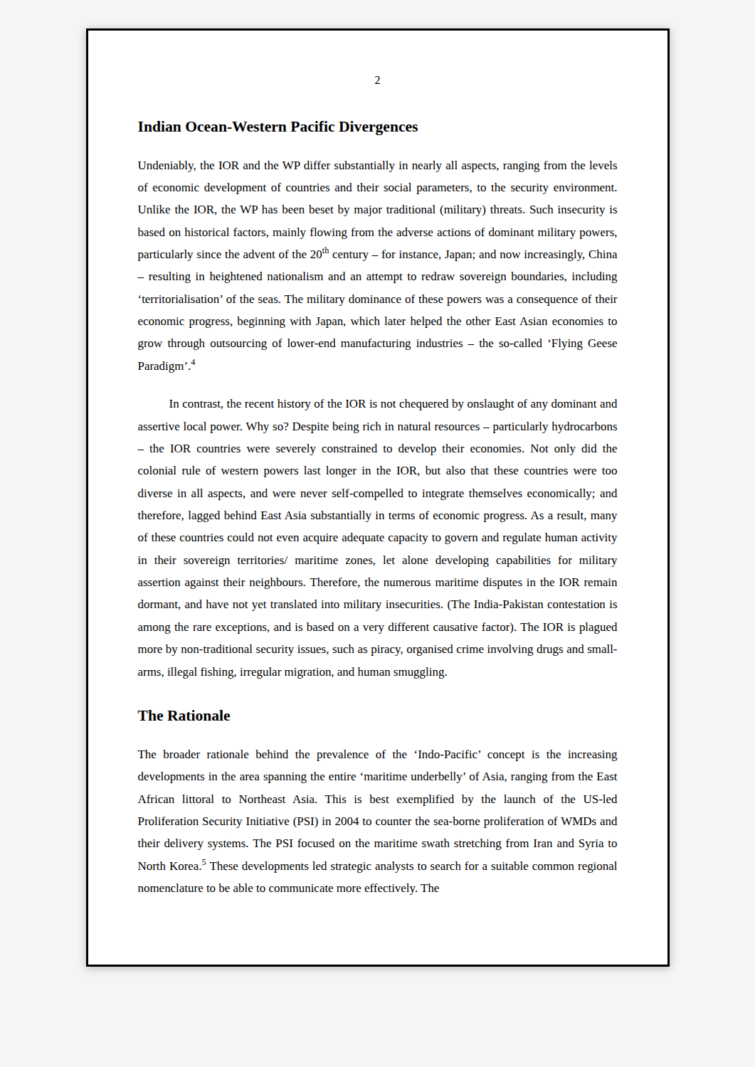2
Indian Ocean-Western Pacific Divergences
Undeniably, the IOR and the WP differ substantially in nearly all aspects, ranging from the levels of economic development of countries and their social parameters, to the security environment. Unlike the IOR, the WP has been beset by major traditional (military) threats. Such insecurity is based on historical factors, mainly flowing from the adverse actions of dominant military powers, particularly since the advent of the 20th century – for instance, Japan; and now increasingly, China – resulting in heightened nationalism and an attempt to redraw sovereign boundaries, including ‘territorialisation’ of the seas. The military dominance of these powers was a consequence of their economic progress, beginning with Japan, which later helped the other East Asian economies to grow through outsourcing of lower-end manufacturing industries – the so-called ‘Flying Geese Paradigm’.4
In contrast, the recent history of the IOR is not chequered by onslaught of any dominant and assertive local power. Why so? Despite being rich in natural resources – particularly hydrocarbons – the IOR countries were severely constrained to develop their economies. Not only did the colonial rule of western powers last longer in the IOR, but also that these countries were too diverse in all aspects, and were never self-compelled to integrate themselves economically; and therefore, lagged behind East Asia substantially in terms of economic progress. As a result, many of these countries could not even acquire adequate capacity to govern and regulate human activity in their sovereign territories/ maritime zones, let alone developing capabilities for military assertion against their neighbours. Therefore, the numerous maritime disputes in the IOR remain dormant, and have not yet translated into military insecurities. (The India-Pakistan contestation is among the rare exceptions, and is based on a very different causative factor). The IOR is plagued more by non-traditional security issues, such as piracy, organised crime involving drugs and small-arms, illegal fishing, irregular migration, and human smuggling.
The Rationale
The broader rationale behind the prevalence of the ‘Indo-Pacific’ concept is the increasing developments in the area spanning the entire ‘maritime underbelly’ of Asia, ranging from the East African littoral to Northeast Asia. This is best exemplified by the launch of the US-led Proliferation Security Initiative (PSI) in 2004 to counter the sea-borne proliferation of WMDs and their delivery systems. The PSI focused on the maritime swath stretching from Iran and Syria to North Korea.5 These developments led strategic analysts to search for a suitable common regional nomenclature to be able to communicate more effectively. The